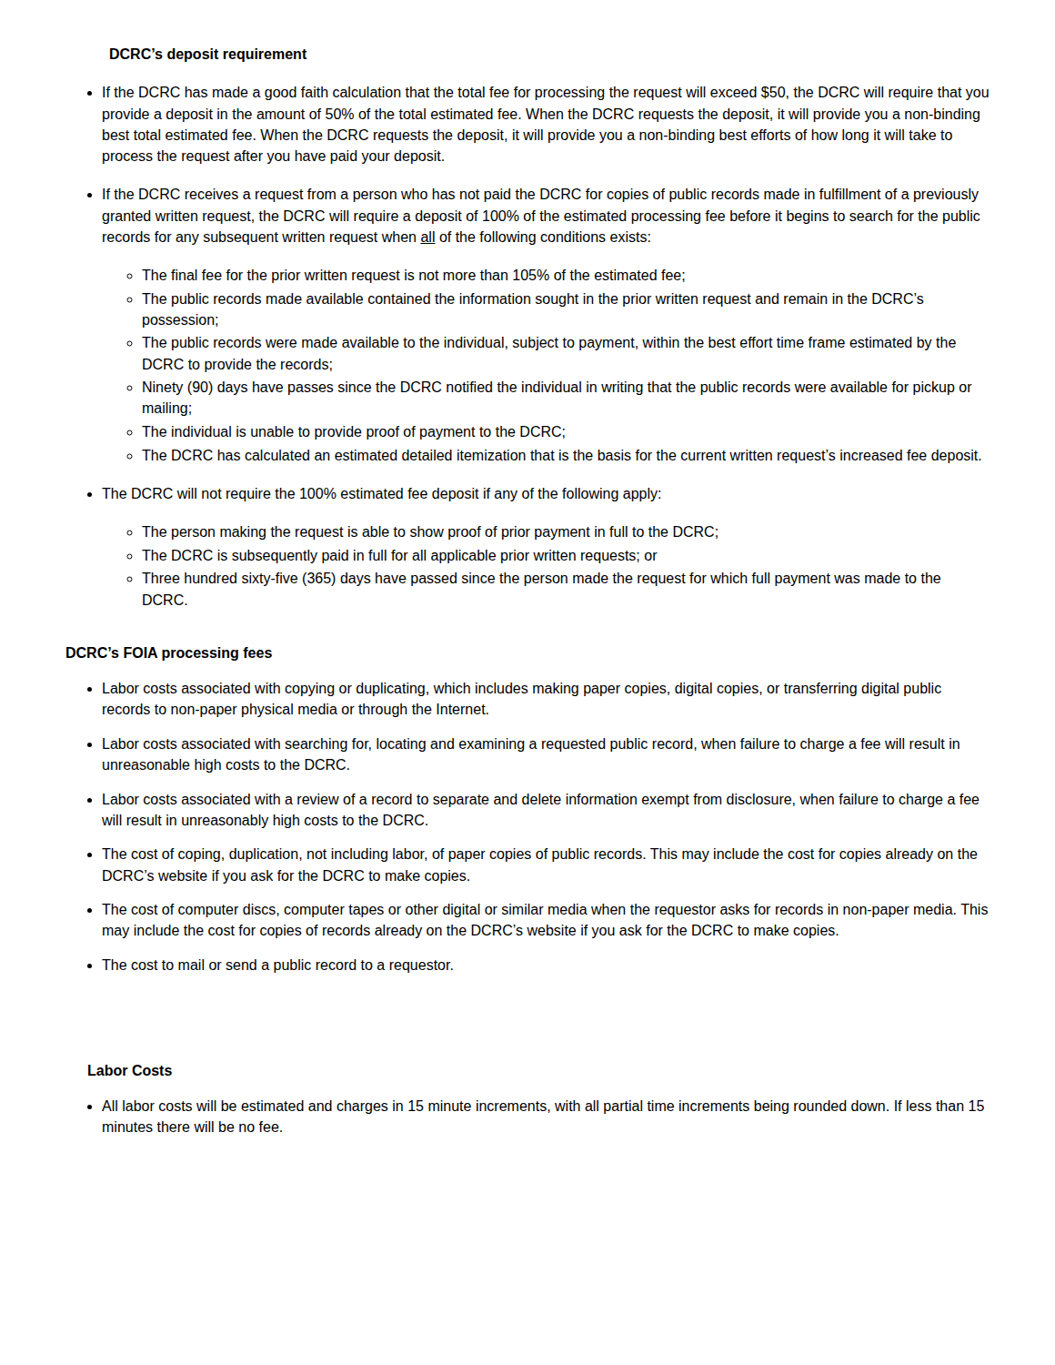DCRC’s deposit requirement
If the DCRC has made a good faith calculation that the total fee for processing the request will exceed $50, the DCRC will require that you provide a deposit in the amount of 50% of the total estimated fee. When the DCRC requests the deposit, it will provide you a non-binding best total estimated fee. When the DCRC requests the deposit, it will provide you a non-binding best efforts of how long it will take to process the request after you have paid your deposit.
If the DCRC receives a request from a person who has not paid the DCRC for copies of public records made in fulfillment of a previously granted written request, the DCRC will require a deposit of 100% of the estimated processing fee before it begins to search for the public records for any subsequent written request when all of the following conditions exists:
The final fee for the prior written request is not more than 105% of the estimated fee;
The public records made available contained the information sought in the prior written request and remain in the DCRC’s possession;
The public records were made available to the individual, subject to payment, within the best effort time frame estimated by the DCRC to provide the records;
Ninety (90) days have passes since the DCRC notified the individual in writing that the public records were available for pickup or mailing;
The individual is unable to provide proof of payment to the DCRC;
The DCRC has calculated an estimated detailed itemization that is the basis for the current written request’s increased fee deposit.
The DCRC will not require the 100% estimated fee deposit if any of the following apply:
The person making the request is able to show proof of prior payment in full to the DCRC;
The DCRC is subsequently paid in full for all applicable prior written requests; or
Three hundred sixty-five (365) days have passed since the person made the request for which full payment was made to the DCRC.
DCRC’s FOIA processing fees
Labor costs associated with copying or duplicating, which includes making paper copies, digital copies, or transferring digital public records to non-paper physical media or through the Internet.
Labor costs associated with searching for, locating and examining a requested public record, when failure to charge a fee will result in unreasonable high costs to the DCRC.
Labor costs associated with a review of a record to separate and delete information exempt from disclosure, when failure to charge a fee will result in unreasonably high costs to the DCRC.
The cost of coping, duplication, not including labor, of paper copies of public records. This may include the cost for copies already on the DCRC’s website if you ask for the DCRC to make copies.
The cost of computer discs, computer tapes or other digital or similar media when the requestor asks for records in non-paper media. This may include the cost for copies of records already on the DCRC’s website if you ask for the DCRC to make copies.
The cost to mail or send a public record to a requestor.
Labor Costs
All labor costs will be estimated and charges in 15 minute increments, with all partial time increments being rounded down. If less than 15 minutes there will be no fee.